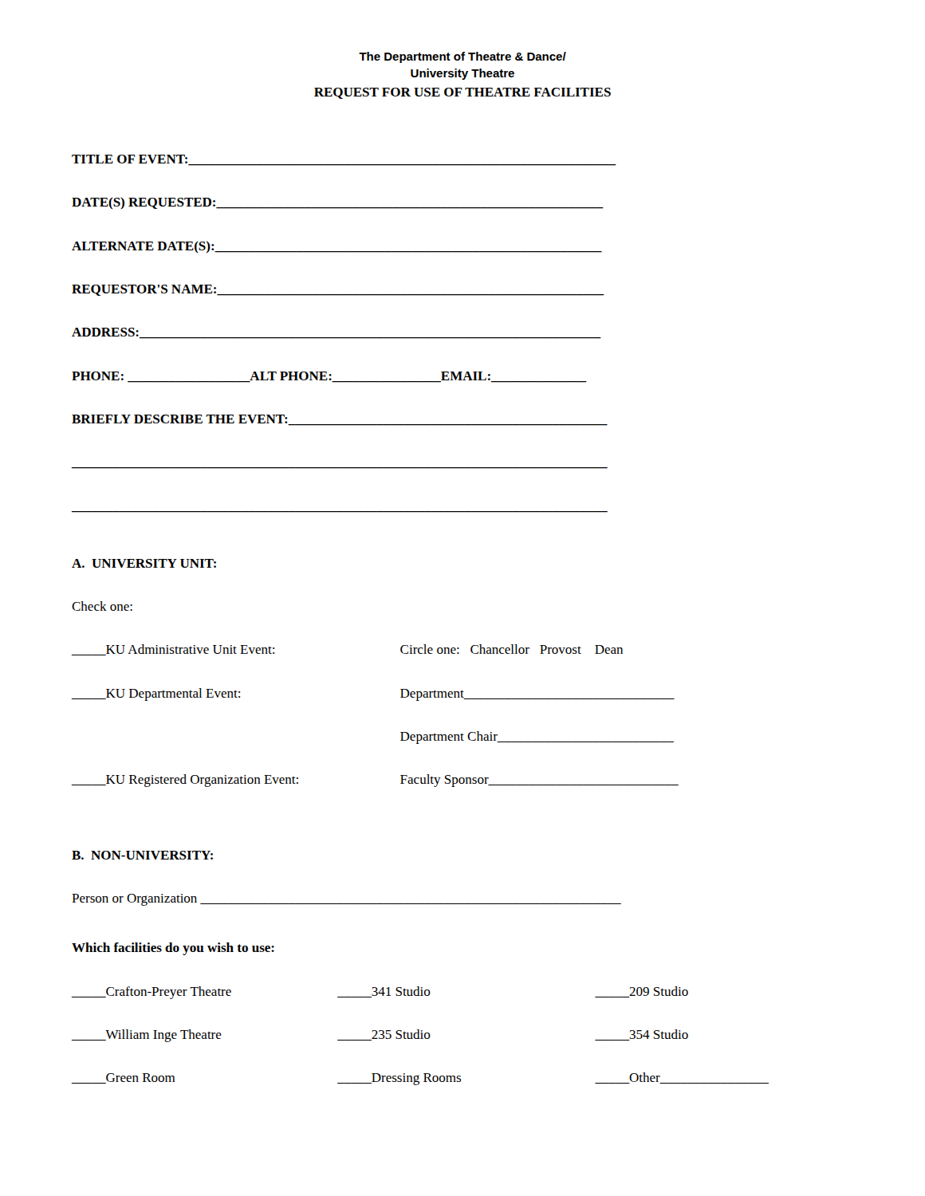The Department of Theatre & Dance/
University Theatre
REQUEST FOR USE OF THEATRE FACILITIES
TITLE OF EVENT:_______________________________________________________________
DATE(S) REQUESTED:_________________________________________________________
ALTERNATE DATE(S):_________________________________________________________
REQUESTOR'S NAME:_________________________________________________________
ADDRESS:____________________________________________________________________
PHONE: __________________ALT PHONE:________________EMAIL:______________
BRIEFLY DESCRIBE THE EVENT:_______________________________________________
_______________________________________________________________________________
_______________________________________________________________________________
A. UNIVERSITY UNIT:
Check one:
| _____KU Administrative Unit Event: | Circle one: Chancellor Provost Dean |
| _____KU Departmental Event: | Department_______________________________ |
| | Department Chair__________________________ |
| _____KU Registered Organization Event: | Faculty Sponsor____________________________ |
B. NON-UNIVERSITY:
Person or Organization ______________________________________________________________
Which facilities do you wish to use:
| _____Crafton-Preyer Theatre | _____341 Studio | _____209 Studio |
| _____William Inge Theatre | _____235 Studio | _____354 Studio |
| _____Green Room | _____Dressing Rooms | _____Other________________ |